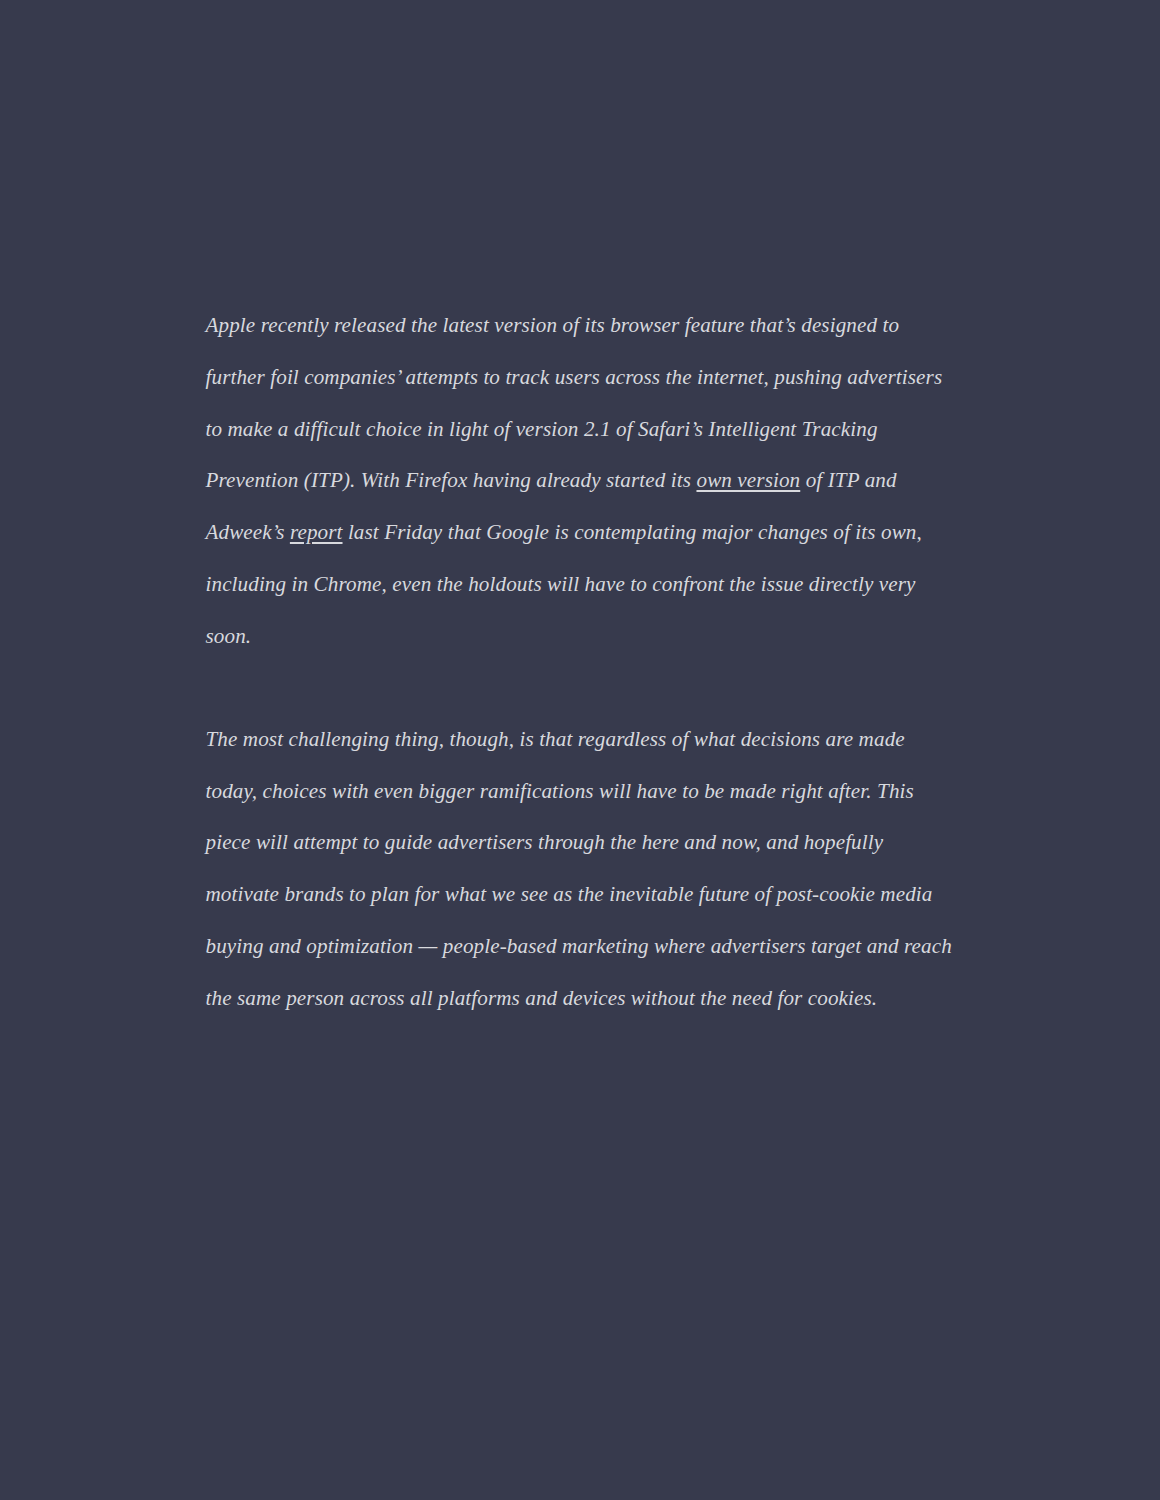Apple recently released the latest version of its browser feature that’s designed to further foil companies’ attempts to track users across the internet, pushing advertisers to make a difficult choice in light of version 2.1 of Safari’s Intelligent Tracking Prevention (ITP). With Firefox having already started its own version of ITP and Adweek’s report last Friday that Google is contemplating major changes of its own, including in Chrome, even the holdouts will have to confront the issue directly very soon.
The most challenging thing, though, is that regardless of what decisions are made today, choices with even bigger ramifications will have to be made right after. This piece will attempt to guide advertisers through the here and now, and hopefully motivate brands to plan for what we see as the inevitable future of post-cookie media buying and optimization — people-based marketing where advertisers target and reach the same person across all platforms and devices without the need for cookies.